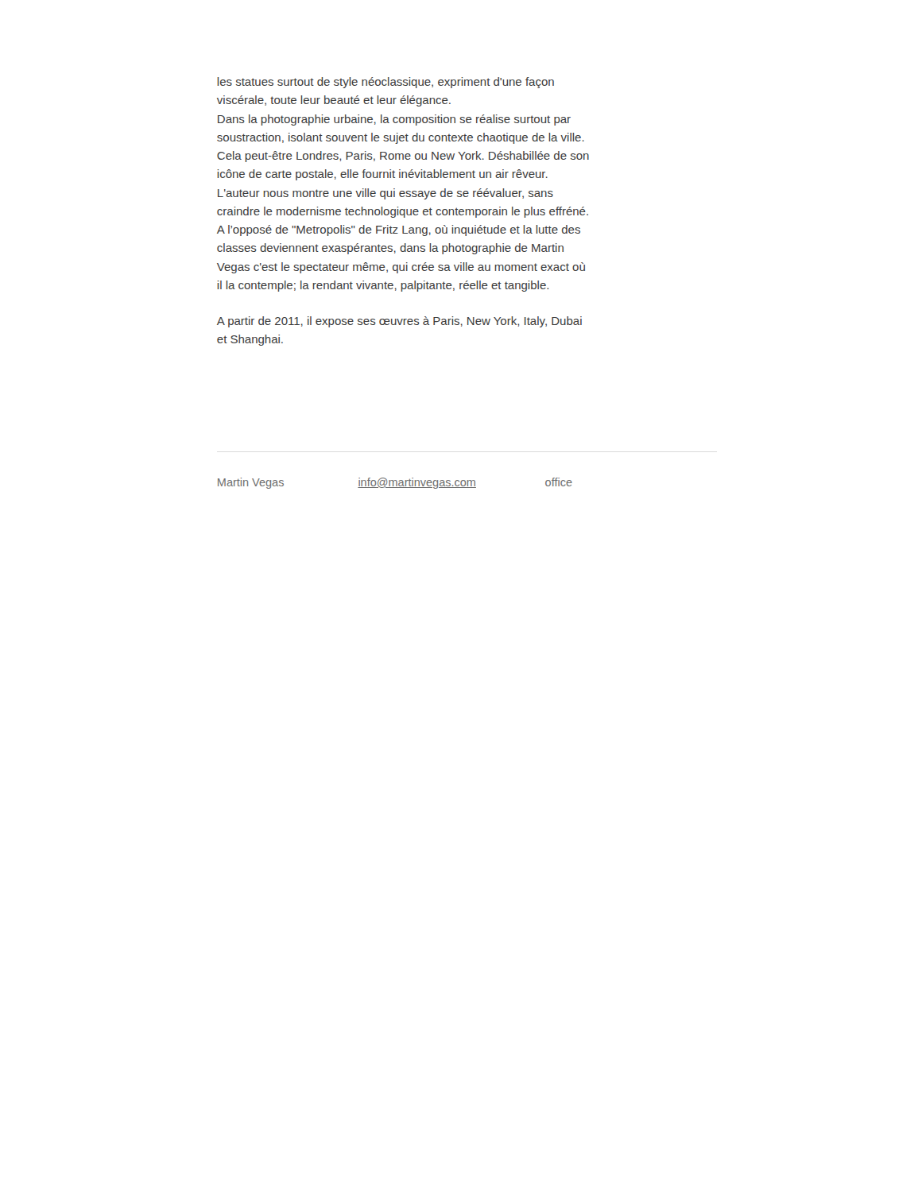les statues surtout de style néoclassique, expriment d'une façon viscérale, toute leur beauté et leur élégance.
Dans la photographie urbaine, la composition se réalise surtout par soustraction, isolant souvent le sujet du contexte chaotique de la ville. Cela peut-être Londres, Paris, Rome ou New York. Déshabillée de son icône de carte postale, elle fournit inévitablement un air rêveur. L'auteur nous montre une ville qui essaye de se réévaluer, sans craindre le modernisme technologique et contemporain le plus effréné. A l’opposé de "Metropolis" de Fritz Lang, où inquiétude et la lutte des classes deviennent exaspérantes, dans la photographie de Martin Vegas c'est le spectateur même, qui crée sa ville au moment exact où il la contemple; la rendant vivante, palpitante, réelle et tangible.
A partir de 2011, il expose ses œuvres à Paris, New York, Italy, Dubai et Shanghai.
Martin Vegas info@martinvegas.com office